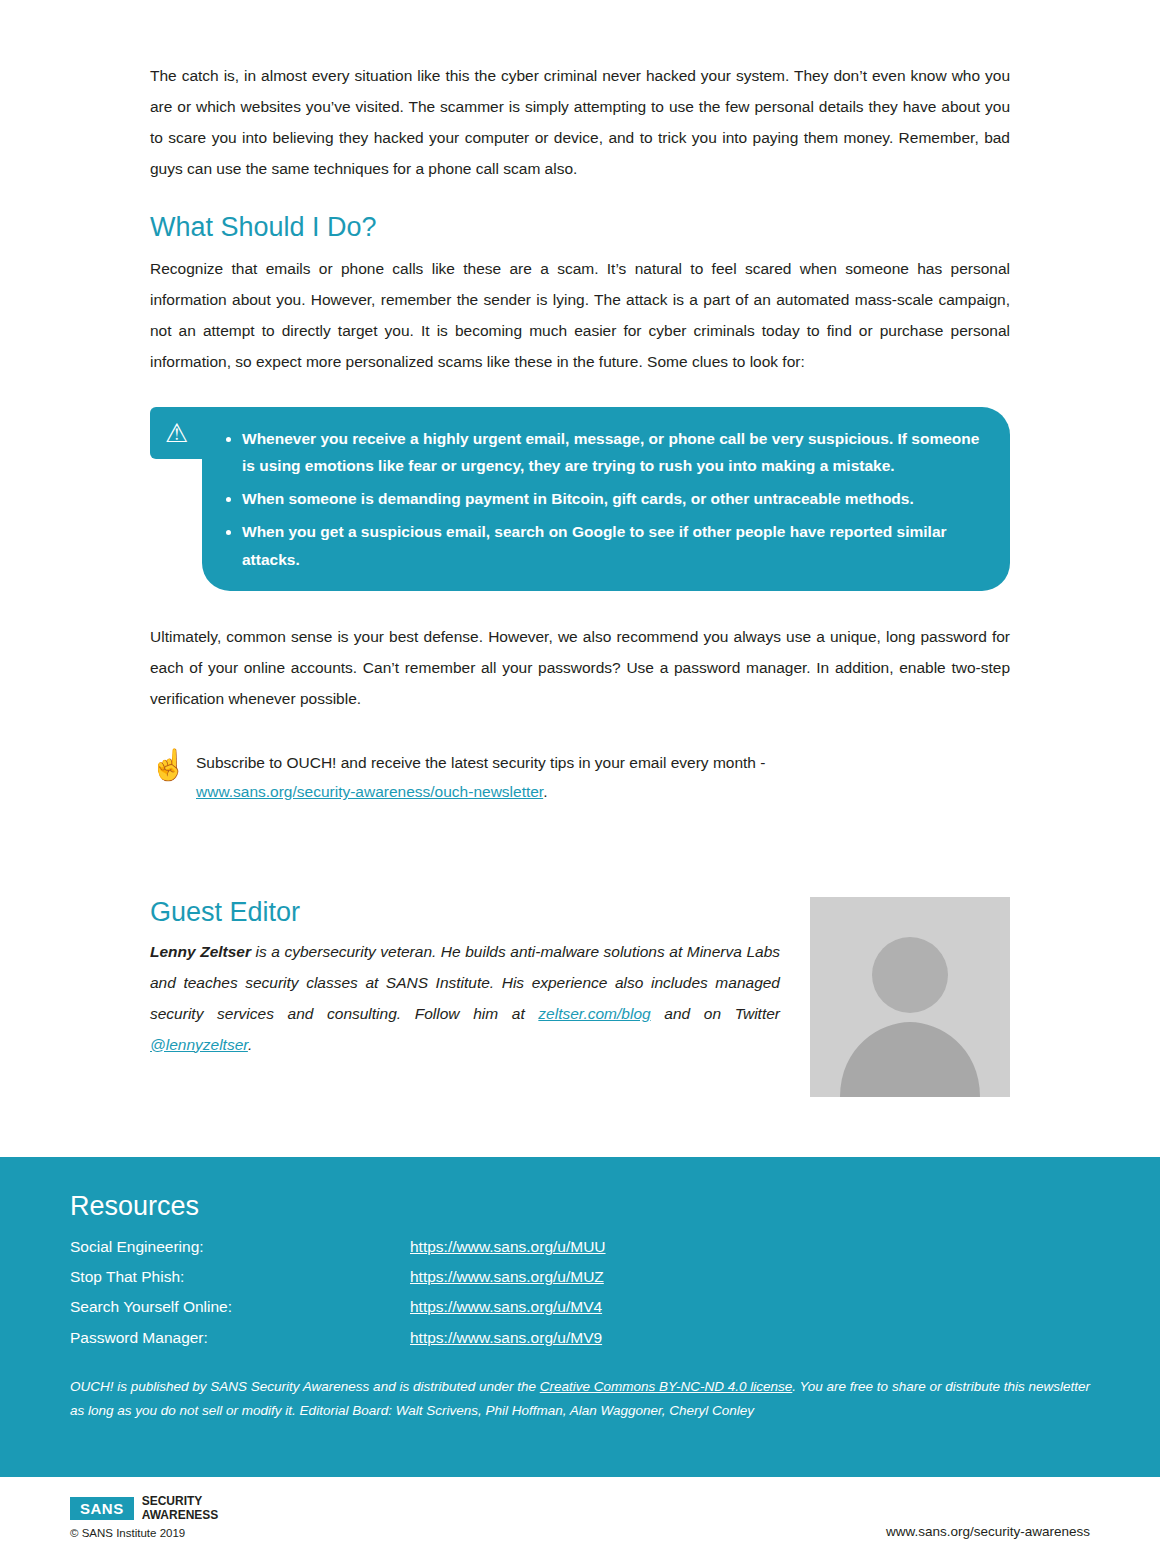The catch is, in almost every situation like this the cyber criminal never hacked your system. They don’t even know who you are or which websites you’ve visited. The scammer is simply attempting to use the few personal details they have about you to scare you into believing they hacked your computer or device, and to trick you into paying them money. Remember, bad guys can use the same techniques for a phone call scam also.
What Should I Do?
Recognize that emails or phone calls like these are a scam. It’s natural to feel scared when someone has personal information about you. However, remember the sender is lying. The attack is a part of an automated mass-scale campaign, not an attempt to directly target you. It is becoming much easier for cyber criminals today to find or purchase personal information, so expect more personalized scams like these in the future. Some clues to look for:
⚠
Whenever you receive a highly urgent email, message, or phone call be very suspicious. If someone is using emotions like fear or urgency, they are trying to rush you into making a mistake.
When someone is demanding payment in Bitcoin, gift cards, or other untraceable methods.
When you get a suspicious email, search on Google to see if other people have reported similar attacks.
Ultimately, common sense is your best defense. However, we also recommend you always use a unique, long password for each of your online accounts. Can’t remember all your passwords? Use a password manager. In addition, enable two-step verification whenever possible.
☝
Subscribe to OUCH! and receive the latest security tips in your email every month -
www.sans.org/security-awareness/ouch-newsletter.
Guest Editor
Lenny Zeltser is a cybersecurity veteran. He builds anti-malware solutions at Minerva Labs and teaches security classes at SANS Institute. His experience also includes managed security services and consulting. Follow him at zeltser.com/blog and on Twitter @lennyzeltser.
Resources
| Social Engineering: | https://www.sans.org/u/MUU |
| Stop That Phish: | https://www.sans.org/u/MUZ |
| Search Yourself Online: | https://www.sans.org/u/MV4 |
| Password Manager: | https://www.sans.org/u/MV9 |
OUCH! is published by SANS Security Awareness and is distributed under the Creative Commons BY-NC-ND 4.0 license. You are free to share or distribute this newsletter as long as you do not sell or modify it. Editorial Board: Walt Scrivens, Phil Hoffman, Alan Waggoner, Cheryl Conley
SANS SECURITY
AWARENESS
© SANS Institute 2019
www.sans.org/security-awareness